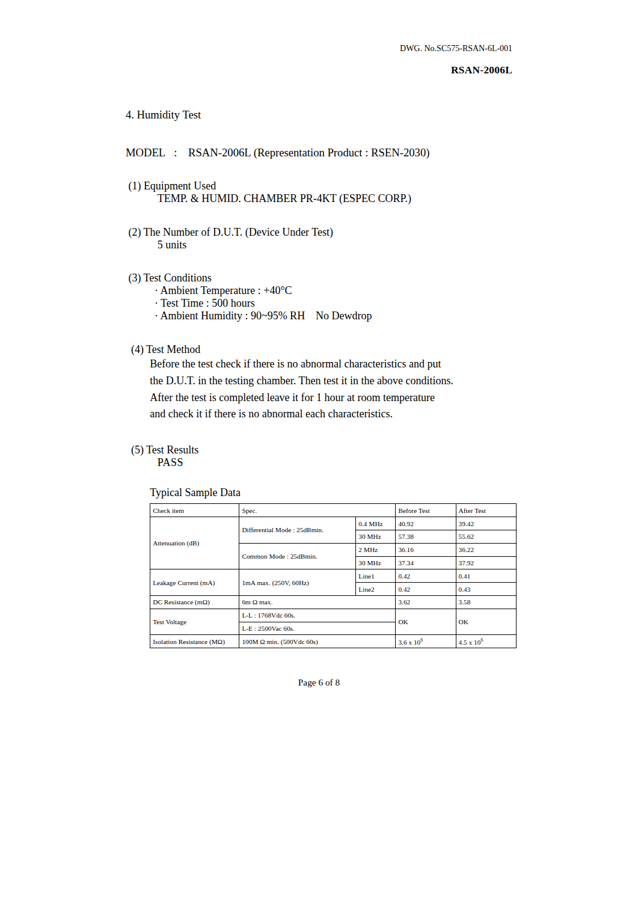DWG. No.SC575-RSAN-6L-001
RSAN-2006L
4. Humidity Test
MODEL : RSAN-2006L (Representation Product : RSEN-2030)
(1) Equipment Used
TEMP. & HUMID. CHAMBER PR-4KT (ESPEC CORP.)
(2) The Number of D.U.T. (Device Under Test)
5 units
(3) Test Conditions
· Ambient Temperature : +40°C
· Test Time : 500 hours
· Ambient Humidity : 90~95% RH No Dewdrop
(4) Test Method
Before the test check if there is no abnormal characteristics and put
the D.U.T. in the testing chamber. Then test it in the above conditions.
After the test is completed leave it for 1 hour at room temperature
and check it if there is no abnormal each characteristics.
(5) Test Results
PASS
Typical Sample Data
| Check item | Spec. | Before Test | After Test |
| Attenuation (dB) | Differential Mode : 25dBmin. | 0.4 MHz | 40.92 | 39.42 |
| 30 MHz | 57.38 | 55.62 |
| Common Mode : 25dBmin. | 2 MHz | 36.16 | 36.22 |
| 30 MHz | 37.34 | 37.92 |
| Leakage Current (mA) | 1mA max. (250V, 60Hz) | Line1 | 0.42 | 0.41 |
| Line2 | 0.42 | 0.43 |
| DC Resistance (mΩ) | 6m Ω max. | 3.62 | 3.58 |
| Test Voltage | L-L : 1768Vdc 60s. | OK | OK |
| L-E : 2500Vac 60s. |
| Isolation Resistance (MΩ) | 100M Ω min. (500Vdc 60s) | 3.6 x 10 6 | 4.5 x 10 6 |
Page 6 of 8